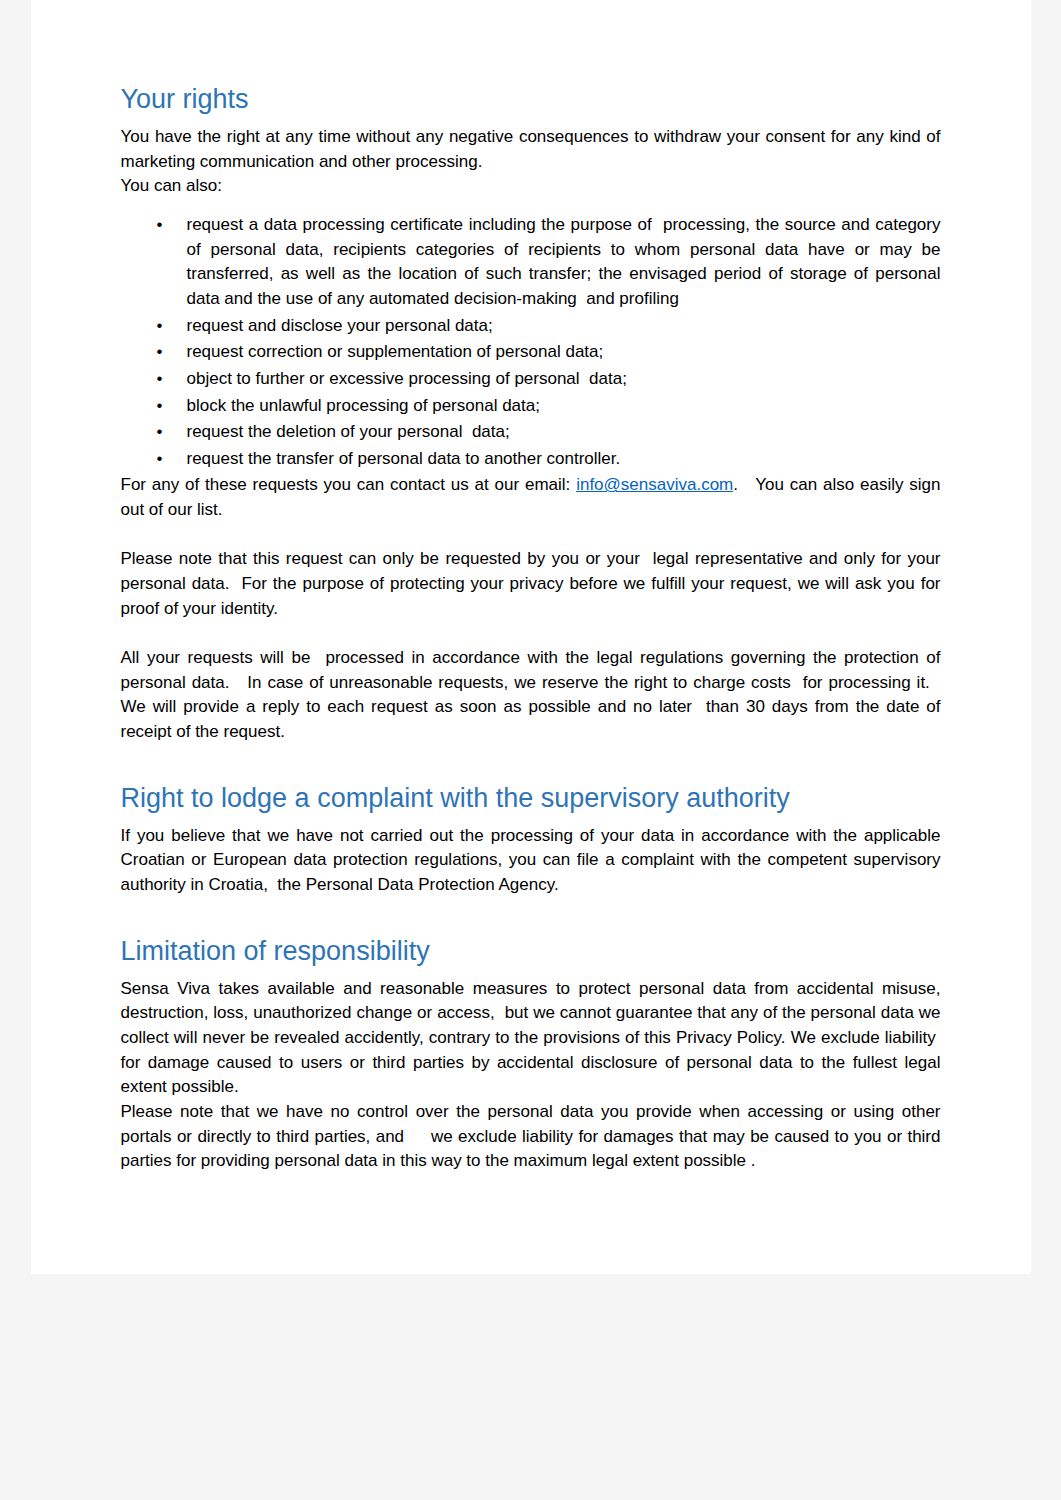Your rights
You have the right at any time without any negative consequences to withdraw your consent for any kind of marketing communication and other processing.
You can also:
request a data processing certificate including the purpose of processing, the source and category of personal data, recipients categories of recipients to whom personal data have or may be transferred, as well as the location of such transfer; the envisaged period of storage of personal data and the use of any automated decision-making and profiling
request and disclose your personal data;
request correction or supplementation of personal data;
object to further or excessive processing of personal data;
block the unlawful processing of personal data;
request the deletion of your personal data;
request the transfer of personal data to another controller.
For any of these requests you can contact us at our email: info@sensaviva.com. You can also easily sign out of our list.
Please note that this request can only be requested by you or your legal representative and only for your personal data. For the purpose of protecting your privacy before we fulfill your request, we will ask you for proof of your identity.
All your requests will be processed in accordance with the legal regulations governing the protection of personal data. In case of unreasonable requests, we reserve the right to charge costs for processing it. We will provide a reply to each request as soon as possible and no later than 30 days from the date of receipt of the request.
Right to lodge a complaint with the supervisory authority
If you believe that we have not carried out the processing of your data in accordance with the applicable Croatian or European data protection regulations, you can file a complaint with the competent supervisory authority in Croatia, the Personal Data Protection Agency.
Limitation of responsibility
Sensa Viva takes available and reasonable measures to protect personal data from accidental misuse, destruction, loss, unauthorized change or access, but we cannot guarantee that any of the personal data we collect will never be revealed accidently, contrary to the provisions of this Privacy Policy. We exclude liability for damage caused to users or third parties by accidental disclosure of personal data to the fullest legal extent possible.
Please note that we have no control over the personal data you provide when accessing or using other portals or directly to third parties, and we exclude liability for damages that may be caused to you or third parties for providing personal data in this way to the maximum legal extent possible .